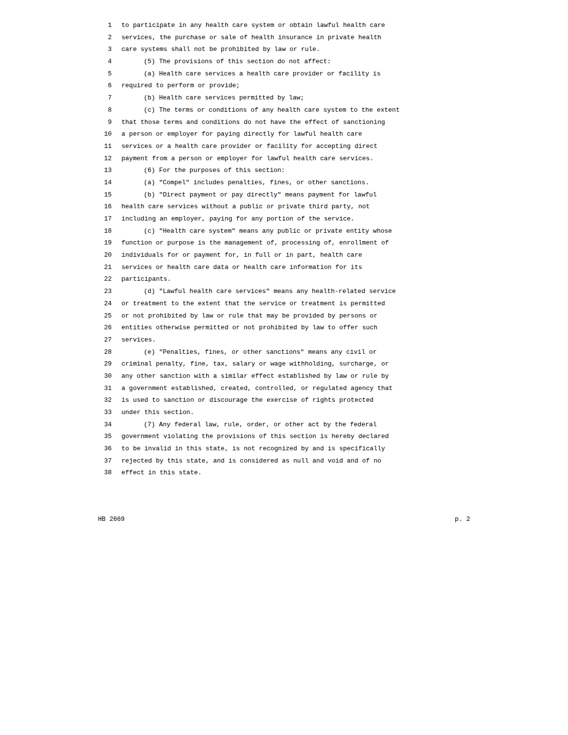to participate in any health care system or obtain lawful health care
services, the purchase or sale of health insurance in private health
care systems shall not be prohibited by law or rule.
(5) The provisions of this section do not affect:
(a) Health care services a health care provider or facility is
required to perform or provide;
(b) Health care services permitted by law;
(c) The terms or conditions of any health care system to the extent
that those terms and conditions do not have the effect of sanctioning
a person or employer for paying directly for lawful health care
services or a health care provider or facility for accepting direct
payment from a person or employer for lawful health care services.
(6) For the purposes of this section:
(a) "Compel" includes penalties, fines, or other sanctions.
(b) "Direct payment or pay directly" means payment for lawful
health care services without a public or private third party, not
including an employer, paying for any portion of the service.
(c) "Health care system" means any public or private entity whose
function or purpose is the management of, processing of, enrollment of
individuals for or payment for, in full or in part, health care
services or health care data or health care information for its
participants.
(d) "Lawful health care services" means any health-related service
or treatment to the extent that the service or treatment is permitted
or not prohibited by law or rule that may be provided by persons or
entities otherwise permitted or not prohibited by law to offer such
services.
(e) "Penalties, fines, or other sanctions" means any civil or
criminal penalty, fine, tax, salary or wage withholding, surcharge, or
any other sanction with a similar effect established by law or rule by
a government established, created, controlled, or regulated agency that
is used to sanction or discourage the exercise of rights protected
under this section.
(7) Any federal law, rule, order, or other act by the federal
government violating the provisions of this section is hereby declared
to be invalid in this state, is not recognized by and is specifically
rejected by this state, and is considered as null and void and of no
effect in this state.
HB 2669 p. 2